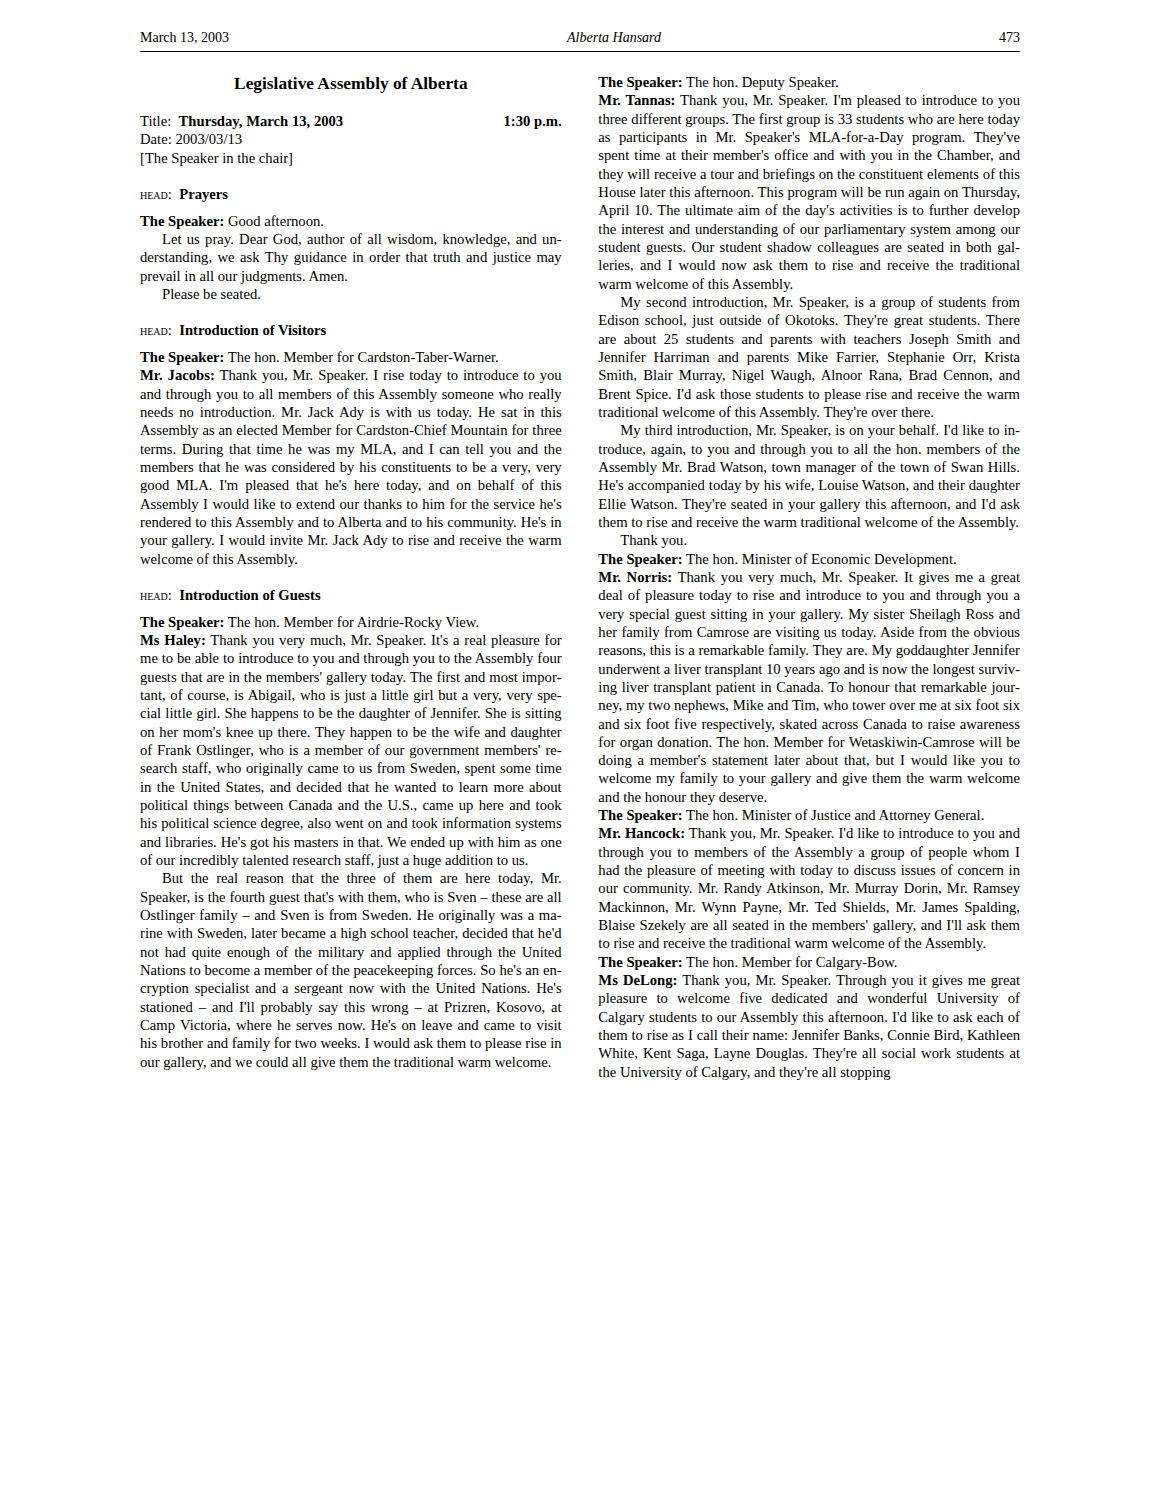March 13, 2003 Alberta Hansard 473
Legislative Assembly of Alberta
Title: Thursday, March 13, 2003 1:30 p.m.
Date: 2003/03/13
[The Speaker in the chair]
head: Prayers
The Speaker: Good afternoon.
Let us pray. Dear God, author of all wisdom, knowledge, and understanding, we ask Thy guidance in order that truth and justice may prevail in all our judgments. Amen.
Please be seated.
head: Introduction of Visitors
The Speaker: The hon. Member for Cardston-Taber-Warner.
Mr. Jacobs: Thank you, Mr. Speaker. I rise today to introduce to you and through you to all members of this Assembly someone who really needs no introduction. Mr. Jack Ady is with us today. He sat in this Assembly as an elected Member for Cardston-Chief Mountain for three terms. During that time he was my MLA, and I can tell you and the members that he was considered by his constituents to be a very, very good MLA. I'm pleased that he's here today, and on behalf of this Assembly I would like to extend our thanks to him for the service he's rendered to this Assembly and to Alberta and to his community. He's in your gallery. I would invite Mr. Jack Ady to rise and receive the warm welcome of this Assembly.
head: Introduction of Guests
The Speaker: The hon. Member for Airdrie-Rocky View.
Ms Haley: Thank you very much, Mr. Speaker. It's a real pleasure for me to be able to introduce to you and through you to the Assembly four guests that are in the members' gallery today. The first and most important, of course, is Abigail, who is just a little girl but a very, very special little girl. She happens to be the daughter of Jennifer. She is sitting on her mom's knee up there. They happen to be the wife and daughter of Frank Ostlinger, who is a member of our government members' research staff, who originally came to us from Sweden, spent some time in the United States, and decided that he wanted to learn more about political things between Canada and the U.S., came up here and took his political science degree, also went on and took information systems and libraries. He's got his masters in that. We ended up with him as one of our incredibly talented research staff, just a huge addition to us.
But the real reason that the three of them are here today, Mr. Speaker, is the fourth guest that's with them, who is Sven – these are all Ostlinger family – and Sven is from Sweden. He originally was a marine with Sweden, later became a high school teacher, decided that he'd not had quite enough of the military and applied through the United Nations to become a member of the peacekeeping forces. So he's an encryption specialist and a sergeant now with the United Nations. He's stationed – and I'll probably say this wrong – at Prizren, Kosovo, at Camp Victoria, where he serves now. He's on leave and came to visit his brother and family for two weeks. I would ask them to please rise in our gallery, and we could all give them the traditional warm welcome.
The Speaker: The hon. Deputy Speaker.
Mr. Tannas: Thank you, Mr. Speaker. I'm pleased to introduce to you three different groups. The first group is 33 students who are here today as participants in Mr. Speaker's MLA-for-a-Day program. They've spent time at their member's office and with you in the Chamber, and they will receive a tour and briefings on the constituent elements of this House later this afternoon. This program will be run again on Thursday, April 10. The ultimate aim of the day's activities is to further develop the interest and understanding of our parliamentary system among our student guests. Our student shadow colleagues are seated in both galleries, and I would now ask them to rise and receive the traditional warm welcome of this Assembly.
My second introduction, Mr. Speaker, is a group of students from Edison school, just outside of Okotoks. They're great students. There are about 25 students and parents with teachers Joseph Smith and Jennifer Harriman and parents Mike Farrier, Stephanie Orr, Krista Smith, Blair Murray, Nigel Waugh, Alnoor Rana, Brad Cennon, and Brent Spice. I'd ask those students to please rise and receive the warm traditional welcome of this Assembly. They're over there.
My third introduction, Mr. Speaker, is on your behalf. I'd like to introduce, again, to you and through you to all the hon. members of the Assembly Mr. Brad Watson, town manager of the town of Swan Hills. He's accompanied today by his wife, Louise Watson, and their daughter Ellie Watson. They're seated in your gallery this afternoon, and I'd ask them to rise and receive the warm traditional welcome of the Assembly.
Thank you.
The Speaker: The hon. Minister of Economic Development.
Mr. Norris: Thank you very much, Mr. Speaker. It gives me a great deal of pleasure today to rise and introduce to you and through you a very special guest sitting in your gallery. My sister Sheilagh Ross and her family from Camrose are visiting us today. Aside from the obvious reasons, this is a remarkable family. They are. My goddaughter Jennifer underwent a liver transplant 10 years ago and is now the longest surviving liver transplant patient in Canada. To honour that remarkable journey, my two nephews, Mike and Tim, who tower over me at six foot six and six foot five respectively, skated across Canada to raise awareness for organ donation. The hon. Member for Wetaskiwin-Camrose will be doing a member's statement later about that, but I would like you to welcome my family to your gallery and give them the warm welcome and the honour they deserve.
The Speaker: The hon. Minister of Justice and Attorney General.
Mr. Hancock: Thank you, Mr. Speaker. I'd like to introduce to you and through you to members of the Assembly a group of people whom I had the pleasure of meeting with today to discuss issues of concern in our community. Mr. Randy Atkinson, Mr. Murray Dorin, Mr. Ramsey Mackinnon, Mr. Wynn Payne, Mr. Ted Shields, Mr. James Spalding, Blaise Szekely are all seated in the members' gallery, and I'll ask them to rise and receive the traditional warm welcome of the Assembly.
The Speaker: The hon. Member for Calgary-Bow.
Ms DeLong: Thank you, Mr. Speaker. Through you it gives me great pleasure to welcome five dedicated and wonderful University of Calgary students to our Assembly this afternoon. I'd like to ask each of them to rise as I call their name: Jennifer Banks, Connie Bird, Kathleen White, Kent Saga, Layne Douglas. They're all social work students at the University of Calgary, and they're all stopping